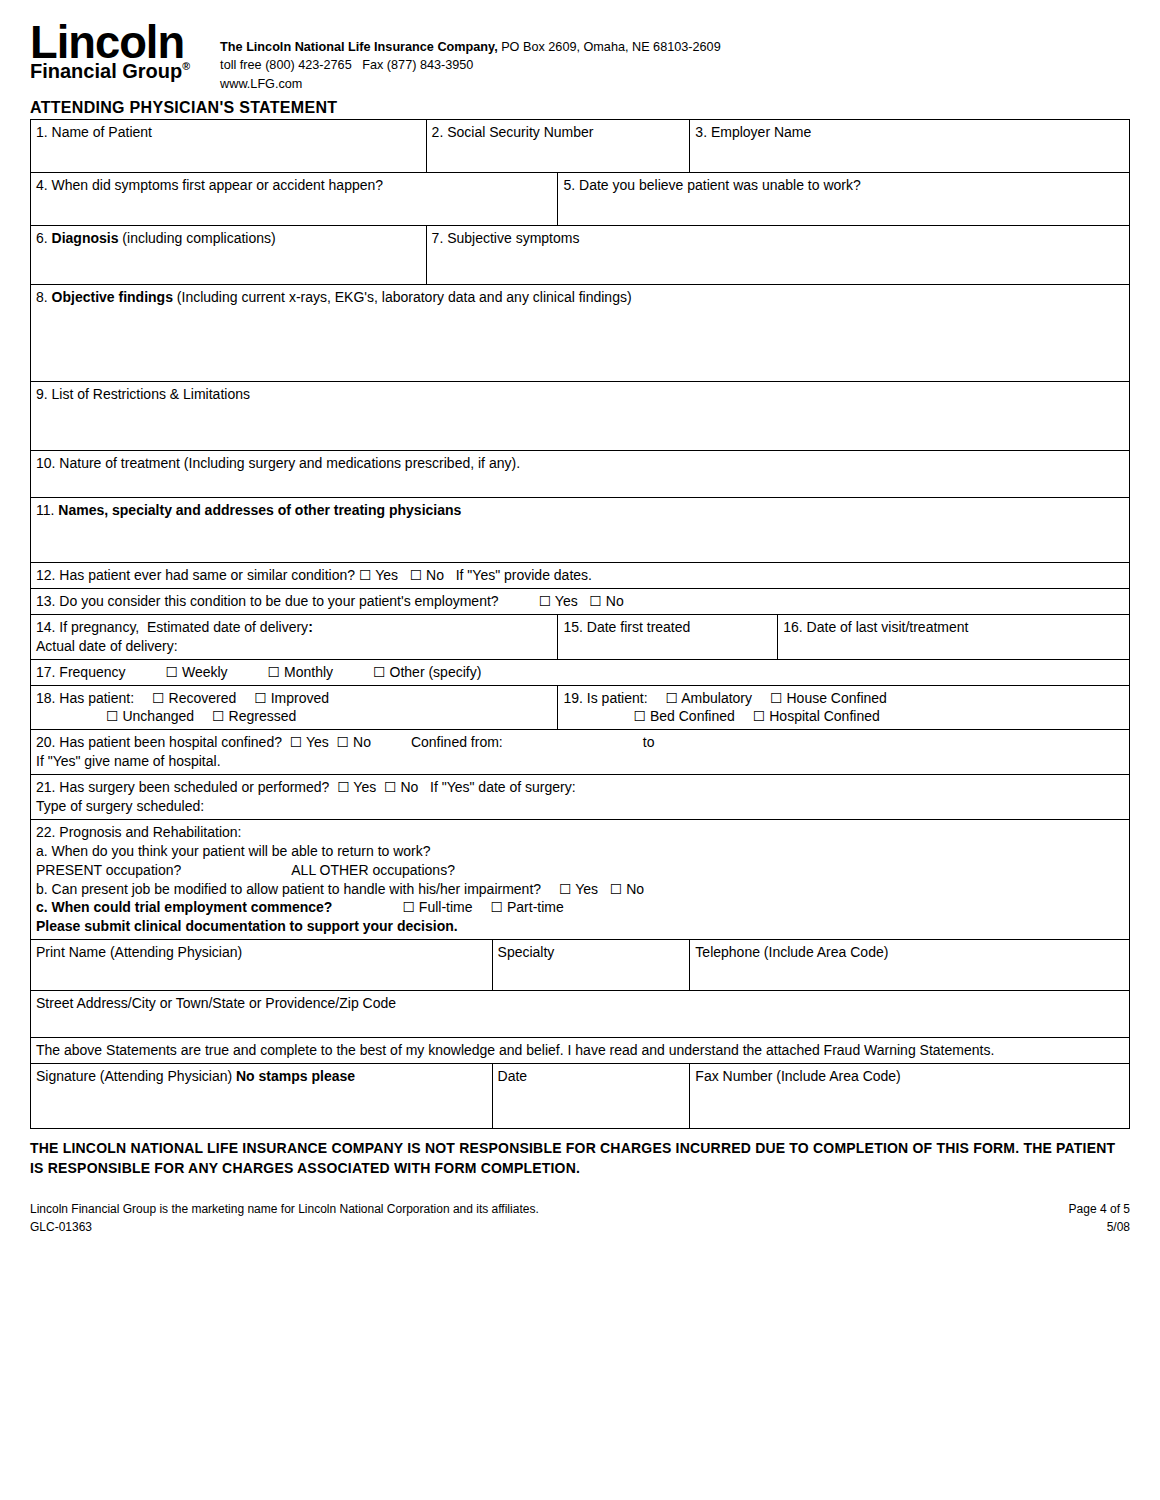Lincoln
Financial Group®
The Lincoln National Life Insurance Company, PO Box 2609, Omaha, NE 68103-2609
toll free (800) 423-2765 Fax (877) 843-3950
www.LFG.com
ATTENDING PHYSICIAN'S STATEMENT
| 1. Name of Patient | 2. Social Security Number | 3. Employer Name |
| 4. When did symptoms first appear or accident happen? | 5. Date you believe patient was unable to work? |
| 6. Diagnosis (including complications) | 7. Subjective symptoms |
| 8. Objective findings (Including current x-rays, EKG's, laboratory data and any clinical findings) |
| 9. List of Restrictions & Limitations |
| 10. Nature of treatment (Including surgery and medications prescribed, if any). |
| 11. Names, specialty and addresses of other treating physicians |
| 12. Has patient ever had same or similar condition? ☐ Yes ☐ No If "Yes" provide dates. |
| 13. Do you consider this condition to be due to your patient's employment? ☐ Yes ☐ No |
| 14. If pregnancy, Estimated date of delivery : Actual date of delivery: | 15. Date first treated | 16. Date of last visit/treatment |
| 17. Frequency ☐ Weekly ☐ Monthly ☐ Other (specify) |
| 18. Has patient: ☐ Recovered ☐ Improved ☐ Unchanged ☐ Regressed | 19. Is patient: ☐ Ambulatory ☐ House Confined ☐ Bed Confined ☐ Hospital Confined |
| 20. Has patient been hospital confined? ☐ Yes ☐ No Confined from: to If "Yes" give name of hospital. |
| 21. Has surgery been scheduled or performed? ☐ Yes ☐ No If "Yes" date of surgery: Type of surgery scheduled: |
| 22. Prognosis and Rehabilitation: a. When do you think your patient will be able to return to work? PRESENT occupation? ALL OTHER occupations? b. Can present job be modified to allow patient to handle with his/her impairment? ☐ Yes ☐ No c. When could trial employment commence? ☐ Full-time ☐ Part-time Please submit clinical documentation to support your decision. |
| Print Name (Attending Physician) | Specialty | Telephone (Include Area Code) |
| Street Address/City or Town/State or Providence/Zip Code |
| The above Statements are true and complete to the best of my knowledge and belief. I have read and understand the attached Fraud Warning Statements. |
| Signature (Attending Physician) No stamps please | Date | Fax Number (Include Area Code) |
THE LINCOLN NATIONAL LIFE INSURANCE COMPANY IS NOT RESPONSIBLE FOR CHARGES INCURRED DUE TO COMPLETION OF THIS FORM. THE PATIENT IS RESPONSIBLE FOR ANY CHARGES ASSOCIATED WITH FORM COMPLETION.
Lincoln Financial Group is the marketing name for Lincoln National Corporation and its affiliates.
GLC-01363
Page 4 of 5
5/08